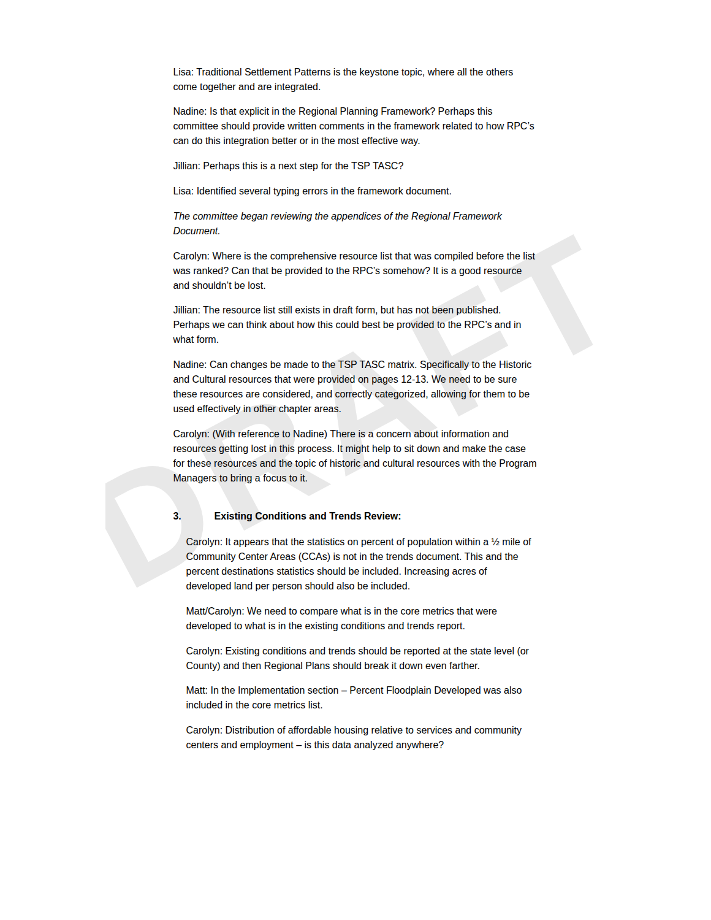DRAFT
Lisa: Traditional Settlement Patterns is the keystone topic, where all the others come together and are integrated.
Nadine: Is that explicit in the Regional Planning Framework? Perhaps this committee should provide written comments in the framework related to how RPC’s can do this integration better or in the most effective way.
Jillian: Perhaps this is a next step for the TSP TASC?
Lisa: Identified several typing errors in the framework document.
The committee began reviewing the appendices of the Regional Framework Document.
Carolyn: Where is the comprehensive resource list that was compiled before the list was ranked? Can that be provided to the RPC’s somehow? It is a good resource and shouldn’t be lost.
Jillian: The resource list still exists in draft form, but has not been published. Perhaps we can think about how this could best be provided to the RPC’s and in what form.
Nadine: Can changes be made to the TSP TASC matrix. Specifically to the Historic and Cultural resources that were provided on pages 12-13. We need to be sure these resources are considered, and correctly categorized, allowing for them to be used effectively in other chapter areas.
Carolyn: (With reference to Nadine) There is a concern about information and resources getting lost in this process. It might help to sit down and make the case for these resources and the topic of historic and cultural resources with the Program Managers to bring a focus to it.
3. Existing Conditions and Trends Review:
Carolyn: It appears that the statistics on percent of population within a ½ mile of Community Center Areas (CCAs) is not in the trends document. This and the percent destinations statistics should be included. Increasing acres of developed land per person should also be included.
Matt/Carolyn: We need to compare what is in the core metrics that were developed to what is in the existing conditions and trends report.
Carolyn: Existing conditions and trends should be reported at the state level (or County) and then Regional Plans should break it down even farther.
Matt: In the Implementation section – Percent Floodplain Developed was also included in the core metrics list.
Carolyn: Distribution of affordable housing relative to services and community centers and employment – is this data analyzed anywhere?